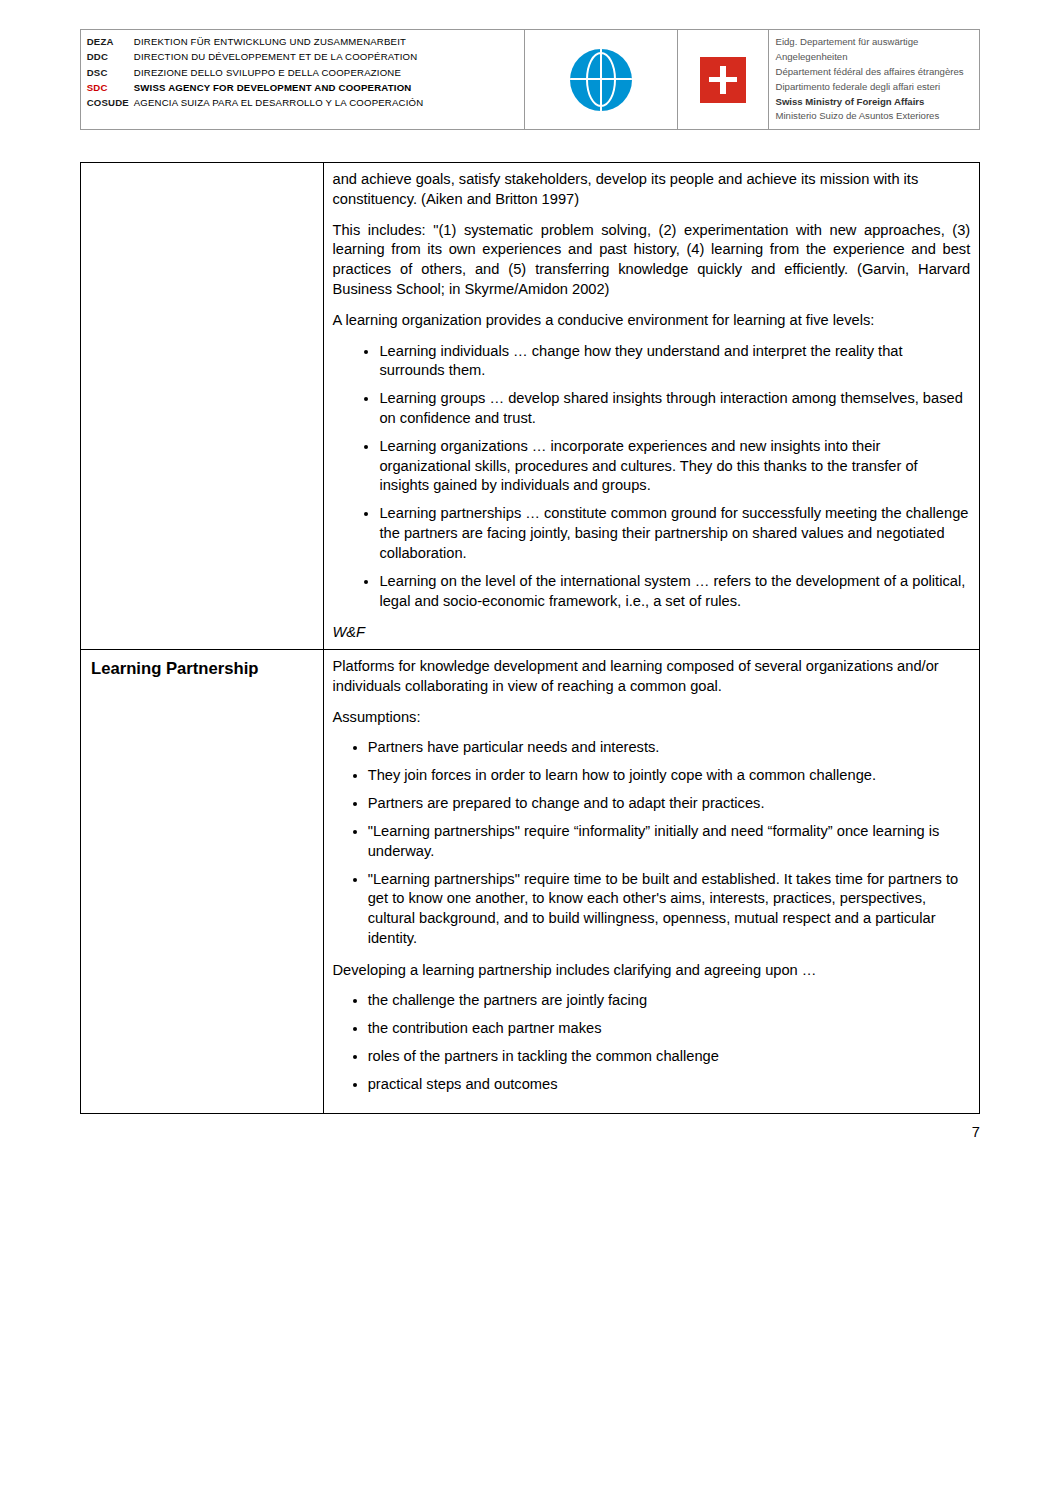| DEZA | DIREKTION FÜR ENTWICKLUNG UND ZUSAMMENARBEIT |
| DDC | DIRECTION DU DÉVELOPPEMENT ET DE LA COOPÉRATION |
| DSC | DIREZIONE DELLO SVILUPPO E DELLA COOPERAZIONE |
| SDC | SWISS AGENCY FOR DEVELOPMENT AND COOPERATION |
| COSUDE | AGENCIA SUIZA PARA EL DESARROLLO Y LA COOPERACIÓN |
Eidg. Departement für auswärtige Angelegenheiten
Département fédéral des affaires étrangères
Dipartimento federale degli affari esteri
Swiss Ministry of Foreign Affairs
Ministerio Suizo de Asuntos Exteriores
| | and achieve goals, satisfy stakeholders, develop its people and achieve its mission with its constituency. (Aiken and Britton 1997) This includes: "(1) systematic problem solving, (2) experimentation with new approaches, (3) learning from its own experiences and past history, (4) learning from the experience and best practices of others, and (5) transferring knowledge quickly and efficiently. (Garvin, Harvard Business School; in Skyrme/Amidon 2002) A learning organization provides a conducive environment for learning at five levels: Learning individuals … change how they understand and interpret the reality that surrounds them. Learning groups … develop shared insights through interaction among themselves, based on confidence and trust. Learning organizations … incorporate experiences and new insights into their organizational skills, procedures and cultures. They do this thanks to the transfer of insights gained by individuals and groups. Learning partnerships … constitute common ground for successfully meeting the challenge the partners are facing jointly, basing their partnership on shared values and negotiated collaboration. Learning on the level of the international system … refers to the development of a political, legal and socio-economic framework, i.e., a set of rules. W&F |
| Learning Partnership | Platforms for knowledge development and learning composed of several organizations and/or individuals collaborating in view of reaching a common goal. Assumptions: Partners have particular needs and interests. They join forces in order to learn how to jointly cope with a common challenge. Partners are prepared to change and to adapt their practices. "Learning partnerships" require “informality” initially and need “formality” once learning is underway. "Learning partnerships" require time to be built and established. It takes time for partners to get to know one another, to know each other's aims, interests, practices, perspectives, cultural background, and to build willingness, openness, mutual respect and a particular identity. Developing a learning partnership includes clarifying and agreeing upon … the challenge the partners are jointly facing the contribution each partner makes roles of the partners in tackling the common challenge practical steps and outcomes |
7